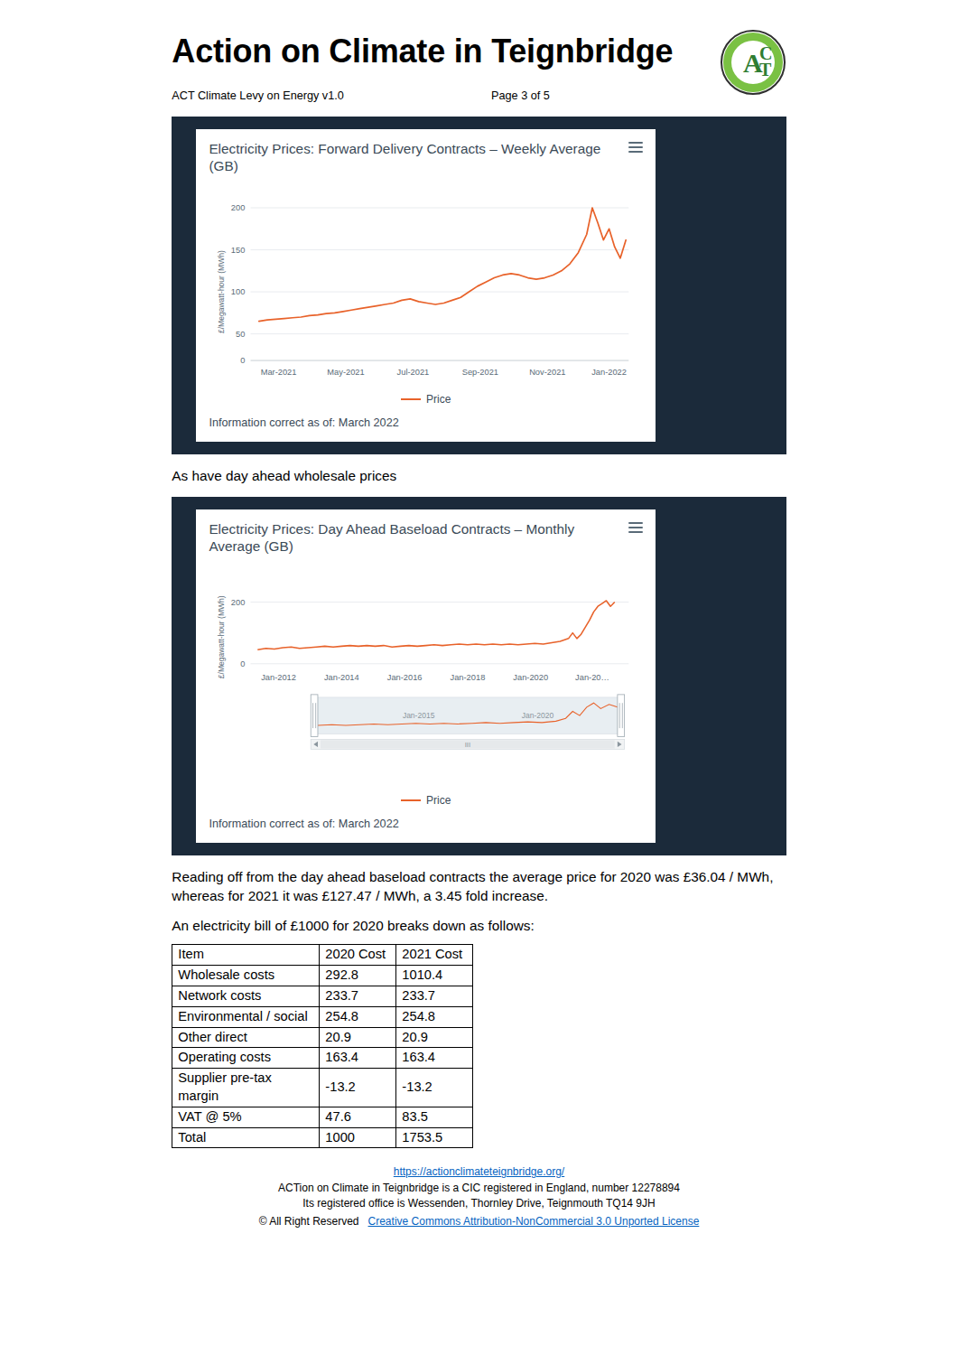Action on Climate in Teignbridge
A C T
ACT Climate Levy on Energy v1.0
Page 3 of 5
Electricity Prices: Forward Delivery Contracts – Weekly Average (GB)
200 150 100 50 0 £/Megawatt-hour (MWh) Mar-2021 May-2021 Jul-2021 Sep-2021 Nov-2021 Jan-2022
Price
Information correct as of: March 2022
As have day ahead wholesale prices
Electricity Prices: Day Ahead Baseload Contracts – Monthly Average (GB)
200 0 £/Megawatt-hour (MWh) Jan-2012 Jan-2014 Jan-2016 Jan-2018 Jan-2020 Jan-20… Jan-2015 Jan-2020 III
Price
Information correct as of: March 2022
Reading off from the day ahead baseload contracts the average price for 2020 was £36.04 / MWh, whereas for 2021 it was £127.47 / MWh, a 3.45 fold increase.
An electricity bill of £1000 for 2020 breaks down as follows:
| Item | 2020 Cost | 2021 Cost |
| Wholesale costs | 292.8 | 1010.4 |
| Network costs | 233.7 | 233.7 |
| Environmental / social | 254.8 | 254.8 |
| Other direct | 20.9 | 20.9 |
| Operating costs | 163.4 | 163.4 |
| Supplier pre-tax margin | -13.2 | -13.2 |
| VAT @ 5% | 47.6 | 83.5 |
| Total | 1000 | 1753.5 |
https://actionclimateteignbridge.org/
ACTion on Climate in Teignbridge is a CIC registered in England, number 12278894
Its registered office is Wessenden, Thornley Drive, Teignmouth TQ14 9JH
© All Right Reserved Creative Commons Attribution-NonCommercial 3.0 Unported License